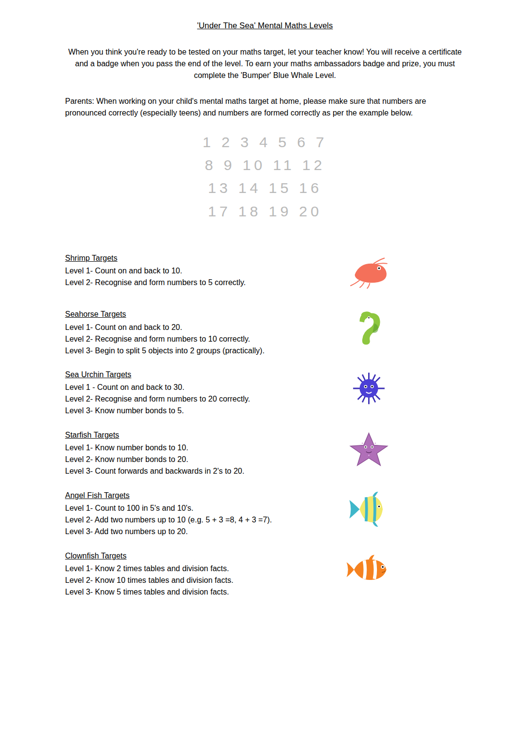'Under The Sea' Mental Maths Levels
When you think you're ready to be tested on your maths target, let your teacher know! You will receive a certificate and a badge when you pass the end of the level. To earn your maths ambassadors badge and prize, you must complete the 'Bumper' Blue Whale Level.
Parents: When working on your child's mental maths target at home, please make sure that numbers are pronounced correctly (especially teens) and numbers are formed correctly as per the example below.
1 2 3 4 5 6 7 8 9 10 11 12 13 14 15 16 17 18 19 20
Shrimp Targets
Level 1- Count on and back to 10.
Level 2- Recognise and form numbers to 5 correctly.
Seahorse Targets
Level 1- Count on and back to 20.
Level 2- Recognise and form numbers to 10 correctly.
Level 3- Begin to split 5 objects into 2 groups (practically).
Sea Urchin Targets
Level 1 - Count on and back to 30.
Level 2- Recognise and form numbers to 20 correctly.
Level 3- Know number bonds to 5.
Starfish Targets
Level 1- Know number bonds to 10.
Level 2- Know number bonds to 20.
Level 3- Count forwards and backwards in 2's to 20.
Angel Fish Targets
Level 1- Count to 100 in 5's and 10's.
Level 2- Add two numbers up to 10 (e.g. 5 + 3 =8, 4 + 3 =7).
Level 3- Add two numbers up to 20.
Clownfish Targets
Level 1- Know 2 times tables and division facts.
Level 2- Know 10 times tables and division facts.
Level 3- Know 5 times tables and division facts.